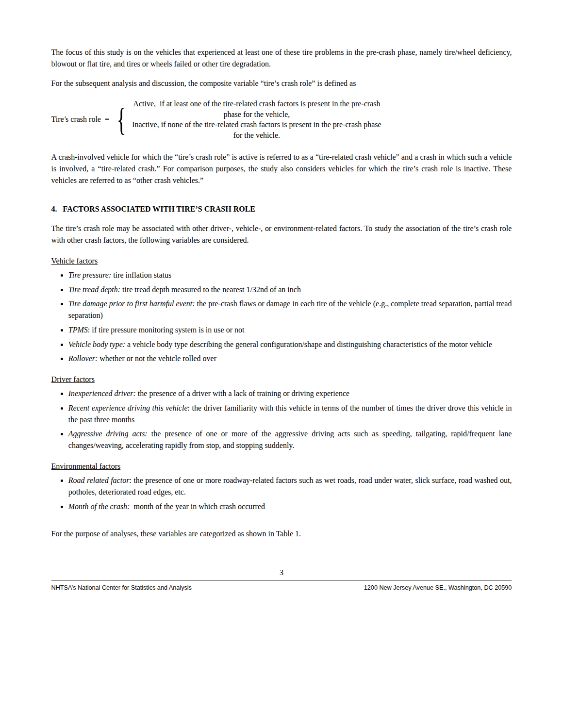The focus of this study is on the vehicles that experienced at least one of these tire problems in the pre-crash phase, namely tire/wheel deficiency, blowout or flat tire, and tires or wheels failed or other tire degradation.
For the subsequent analysis and discussion, the composite variable “tire’s crash role” is defined as
Tire's crash role = { Active, if at least one of the tire-related crash factors is present in the pre-crash phase for the vehicle, Inactive, if none of the tire-related crash factors is present in the pre-crash phase for the vehicle.
A crash-involved vehicle for which the “tire’s crash role” is active is referred to as a “tire-related crash vehicle” and a crash in which such a vehicle is involved, a “tire-related crash.” For comparison purposes, the study also considers vehicles for which the tire’s crash role is inactive. These vehicles are referred to as “other crash vehicles.”
4. FACTORS ASSOCIATED WITH TIRE’S CRASH ROLE
The tire’s crash role may be associated with other driver-, vehicle-, or environment-related factors. To study the association of the tire’s crash role with other crash factors, the following variables are considered.
Vehicle factors
Tire pressure: tire inflation status
Tire tread depth: tire tread depth measured to the nearest 1/32nd of an inch
Tire damage prior to first harmful event: the pre-crash flaws or damage in each tire of the vehicle (e.g., complete tread separation, partial tread separation)
TPMS: if tire pressure monitoring system is in use or not
Vehicle body type: a vehicle body type describing the general configuration/shape and distinguishing characteristics of the motor vehicle
Rollover: whether or not the vehicle rolled over
Driver factors
Inexperienced driver: the presence of a driver with a lack of training or driving experience
Recent experience driving this vehicle: the driver familiarity with this vehicle in terms of the number of times the driver drove this vehicle in the past three months
Aggressive driving acts: the presence of one or more of the aggressive driving acts such as speeding, tailgating, rapid/frequent lane changes/weaving, accelerating rapidly from stop, and stopping suddenly.
Environmental factors
Road related factor: the presence of one or more roadway-related factors such as wet roads, road under water, slick surface, road washed out, potholes, deteriorated road edges, etc.
Month of the crash: month of the year in which crash occurred
For the purpose of analyses, these variables are categorized as shown in Table 1.
3
NHTSA’s National Center for Statistics and Analysis 1200 New Jersey Avenue SE., Washington, DC 20590